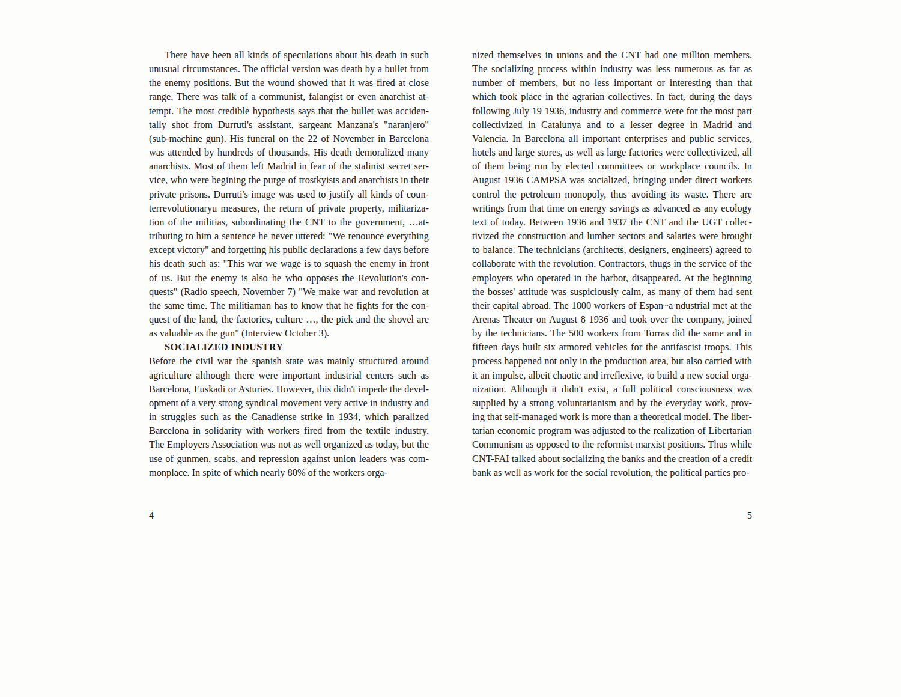There have been all kinds of speculations about his death in such unusual circumstances. The official version was death by a bullet from the enemy positions. But the wound showed that it was fired at close range. There was talk of a communist, falangist or even anarchist attempt. The most credible hypothesis says that the bullet was accidentally shot from Durruti's assistant, sargeant Manzana's "naranjero" (sub-machine gun). His funeral on the 22 of November in Barcelona was attended by hundreds of thousands. His death demoralized many anarchists. Most of them left Madrid in fear of the stalinist secret service, who were begining the purge of trostkyists and anarchists in their private prisons. Durruti's image was used to justify all kinds of counterrevolutionaryu measures, the return of private property, militarization of the militias, subordinating the CNT to the government, …attributing to him a sentence he never uttered: "We renounce everything except victory" and forgetting his public declarations a few days before his death such as: "This war we wage is to squash the enemy in front of us. But the enemy is also he who opposes the Revolution's conquests" (Radio speech, November 7) "We make war and revolution at the same time. The militiaman has to know that he fights for the conquest of the land, the factories, culture …, the pick and the shovel are as valuable as the gun" (Interview October 3).
SOCIALIZED INDUSTRY
Before the civil war the spanish state was mainly structured around agriculture although there were important industrial centers such as Barcelona, Euskadi or Asturies. However, this didn't impede the development of a very strong syndical movement very active in industry and in struggles such as the Canadiense strike in 1934, which paralized Barcelona in solidarity with workers fired from the textile industry. The Employers Association was not as well organized as today, but the use of gunmen, scabs, and repression against union leaders was commonplace. In spite of which nearly 80% of the workers orga-
nized themselves in unions and the CNT had one million members. The socializing process within industry was less numerous as far as number of members, but no less important or interesting than that which took place in the agrarian collectives. In fact, during the days following July 19 1936, industry and commerce were for the most part collectivized in Catalunya and to a lesser degree in Madrid and Valencia. In Barcelona all important enterprises and public services, hotels and large stores, as well as large factories were collectivized, all of them being run by elected committees or workplace councils. In August 1936 CAMPSA was socialized, bringing under direct workers control the petroleum monopoly, thus avoiding its waste. There are writings from that time on energy savings as advanced as any ecology text of today. Between 1936 and 1937 the CNT and the UGT collectivized the construction and lumber sectors and salaries were brought to balance. The technicians (architects, designers, engineers) agreed to collaborate with the revolution. Contractors, thugs in the service of the employers who operated in the harbor, disappeared. At the beginning the bosses' attitude was suspiciously calm, as many of them had sent their capital abroad. The 1800 workers of Espan~a ndustrial met at the Arenas Theater on August 8 1936 and took over the company, joined by the technicians. The 500 workers from Torras did the same and in fifteen days built six armored vehicles for the antifascist troops. This process happened not only in the production area, but also carried with it an impulse, albeit chaotic and irreflexive, to build a new social organization. Although it didn't exist, a full political consciousness was supplied by a strong voluntarianism and by the everyday work, proving that self-managed work is more than a theoretical model. The libertarian economic program was adjusted to the realization of Libertarian Communism as opposed to the reformist marxist positions. Thus while CNT-FAI talked about socializing the banks and the creation of a credit bank as well as work for the social revolution, the political parties pro-
4
5